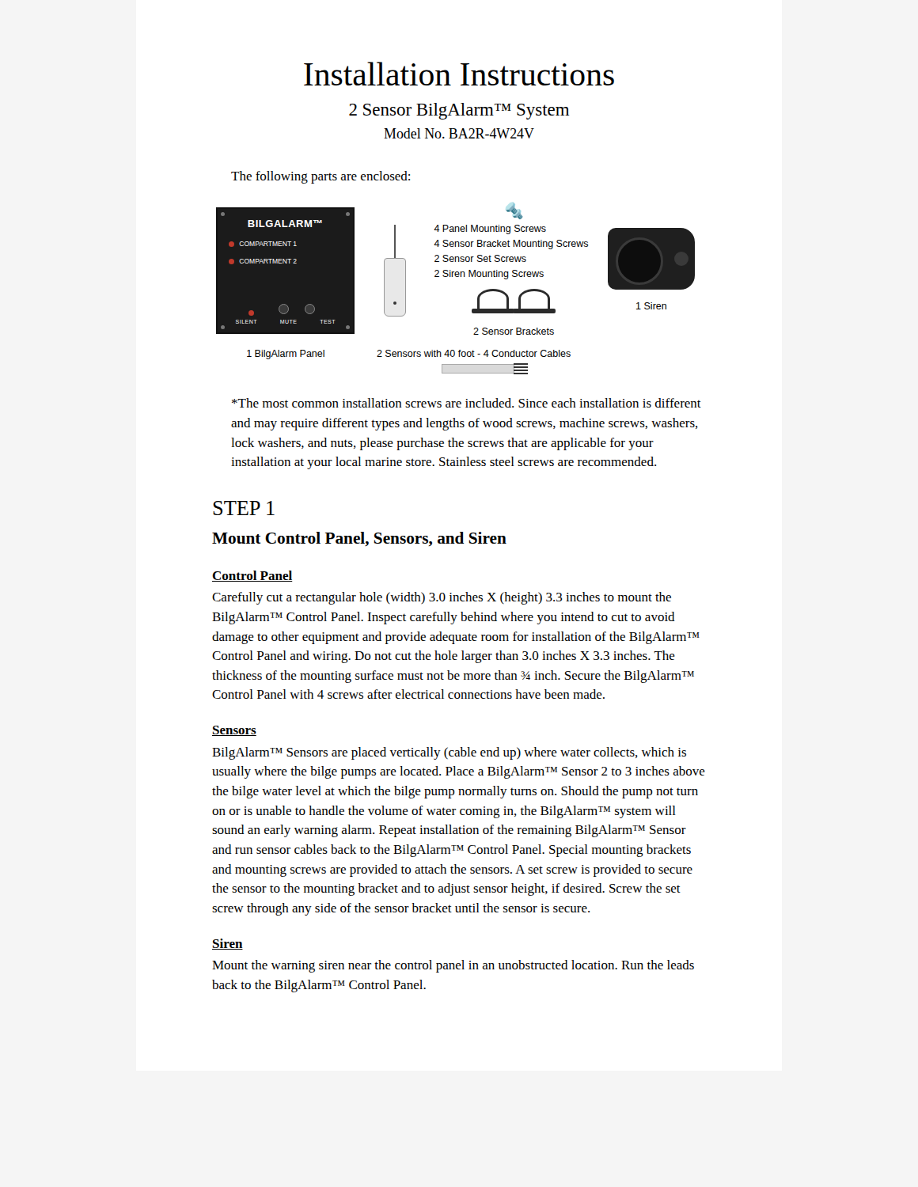Installation Instructions
2 Sensor BilgAlarm™ System
Model No. BA2R-4W24V
The following parts are enclosed:
| BILGALARM™ COMPARTMENT 1 COMPARTMENT 2 SILENT MUTE TEST | | 🔩 4 Panel Mounting Screws 4 Sensor Bracket Mounting Screws 2 Sensor Set Screws 2 Siren Mounting Screws 2 Sensor Brackets | 1 Siren |
| 1 BilgAlarm Panel | 2 Sensors with 40 foot - 4 Conductor Cables | |
*The most common installation screws are included. Since each installation is different and may require different types and lengths of wood screws, machine screws, washers, lock washers, and nuts, please purchase the screws that are applicable for your installation at your local marine store. Stainless steel screws are recommended.
STEP 1
Mount Control Panel, Sensors, and Siren
Control Panel
Carefully cut a rectangular hole (width) 3.0 inches X (height) 3.3 inches to mount the BilgAlarm™ Control Panel. Inspect carefully behind where you intend to cut to avoid damage to other equipment and provide adequate room for installation of the BilgAlarm™ Control Panel and wiring. Do not cut the hole larger than 3.0 inches X 3.3 inches. The thickness of the mounting surface must not be more than ¾ inch. Secure the BilgAlarm™ Control Panel with 4 screws after electrical connections have been made.
Sensors
BilgAlarm™ Sensors are placed vertically (cable end up) where water collects, which is usually where the bilge pumps are located. Place a BilgAlarm™ Sensor 2 to 3 inches above the bilge water level at which the bilge pump normally turns on. Should the pump not turn on or is unable to handle the volume of water coming in, the BilgAlarm™ system will sound an early warning alarm. Repeat installation of the remaining BilgAlarm™ Sensor and run sensor cables back to the BilgAlarm™ Control Panel. Special mounting brackets and mounting screws are provided to attach the sensors. A set screw is provided to secure the sensor to the mounting bracket and to adjust sensor height, if desired. Screw the set screw through any side of the sensor bracket until the sensor is secure.
Siren
Mount the warning siren near the control panel in an unobstructed location. Run the leads back to the BilgAlarm™ Control Panel.